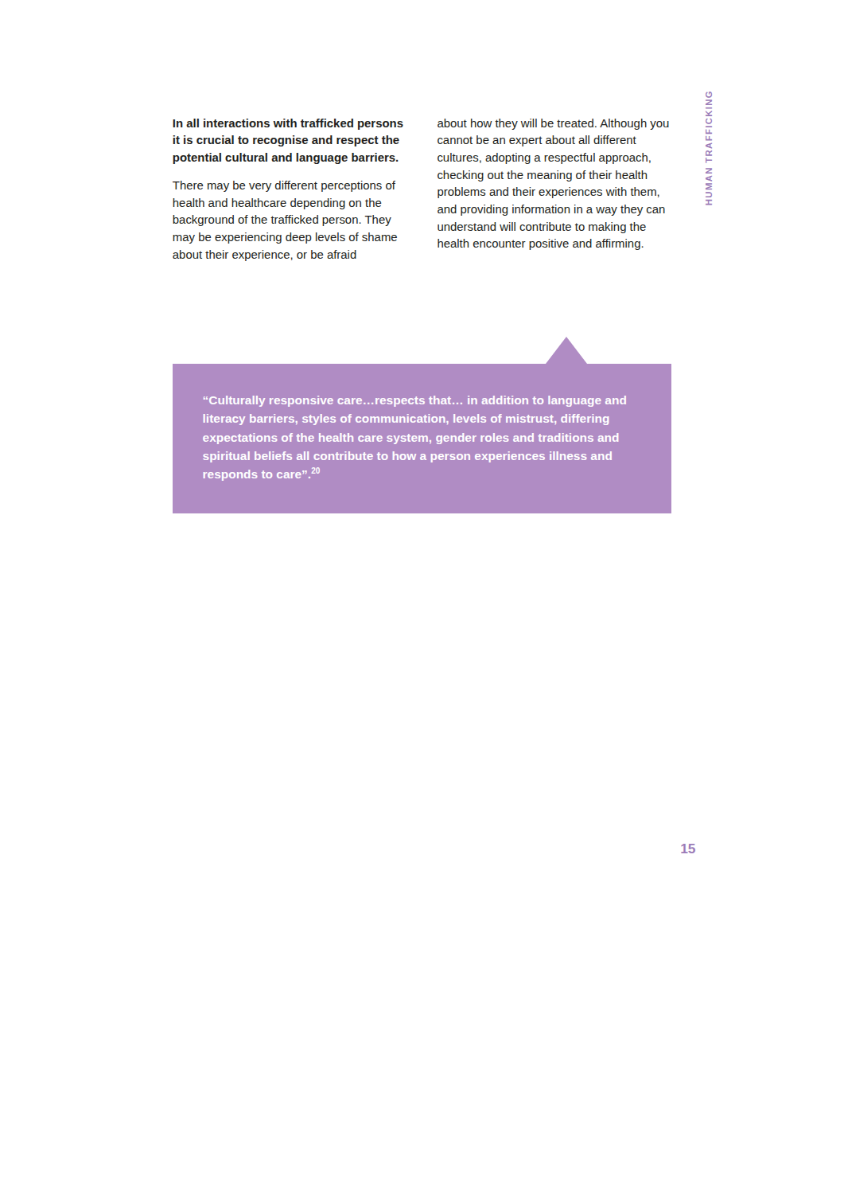Human Trafficking
In all interactions with trafficked persons it is crucial to recognise and respect the potential cultural and language barriers.
There may be very different perceptions of health and healthcare depending on the background of the trafficked person. They may be experiencing deep levels of shame about their experience, or be afraid
about how they will be treated. Although you cannot be an expert about all different cultures, adopting a respectful approach, checking out the meaning of their health problems and their experiences with them, and providing information in a way they can understand will contribute to making the health encounter positive and affirming.
“Culturally responsive care…respects that… in addition to language and literacy barriers, styles of communication, levels of mistrust, differing expectations of the health care system, gender roles and traditions and spiritual beliefs all contribute to how a person experiences illness and responds to care”.20
15